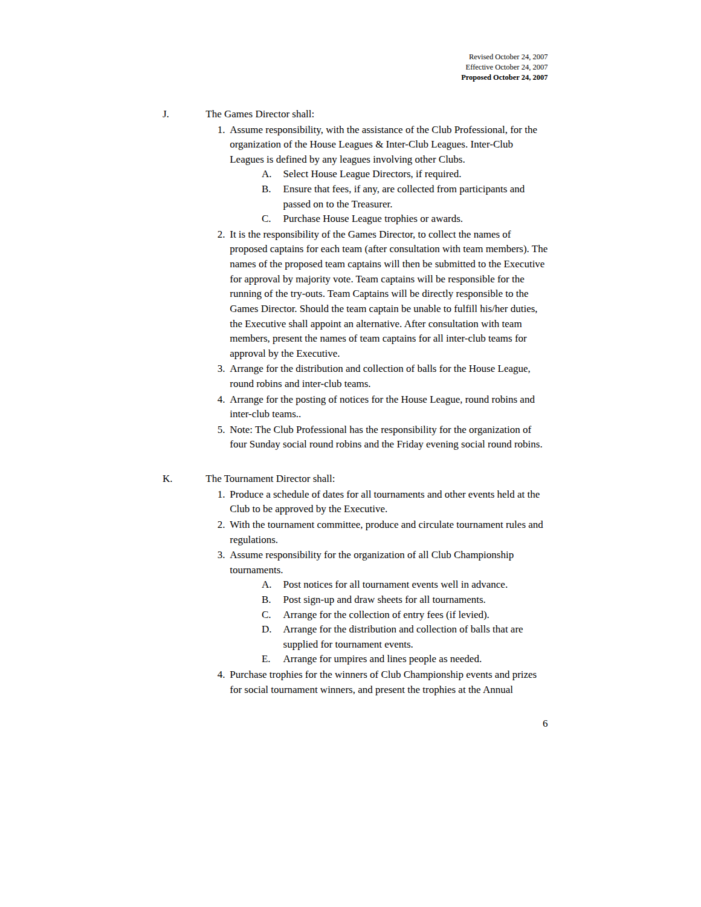Revised October 24, 2007
Effective October 24, 2007
Proposed October 24, 2007
J. The Games Director shall:
1. Assume responsibility, with the assistance of the Club Professional, for the organization of the House Leagues & Inter-Club Leagues. Inter-Club Leagues is defined by any leagues involving other Clubs.
A. Select House League Directors, if required.
B. Ensure that fees, if any, are collected from participants and passed on to the Treasurer.
C. Purchase House League trophies or awards.
2. It is the responsibility of the Games Director, to collect the names of proposed captains for each team (after consultation with team members). The names of the proposed team captains will then be submitted to the Executive for approval by majority vote. Team captains will be responsible for the running of the try-outs. Team Captains will be directly responsible to the Games Director. Should the team captain be unable to fulfill his/her duties, the Executive shall appoint an alternative. After consultation with team members, present the names of team captains for all inter-club teams for approval by the Executive.
3. Arrange for the distribution and collection of balls for the House League, round robins and inter-club teams.
4. Arrange for the posting of notices for the House League, round robins and inter-club teams..
5. Note: The Club Professional has the responsibility for the organization of four Sunday social round robins and the Friday evening social round robins.
K. The Tournament Director shall:
1. Produce a schedule of dates for all tournaments and other events held at the Club to be approved by the Executive.
2. With the tournament committee, produce and circulate tournament rules and regulations.
3. Assume responsibility for the organization of all Club Championship tournaments.
A. Post notices for all tournament events well in advance.
B. Post sign-up and draw sheets for all tournaments.
C. Arrange for the collection of entry fees (if levied).
D. Arrange for the distribution and collection of balls that are supplied for tournament events.
E. Arrange for umpires and lines people as needed.
4. Purchase trophies for the winners of Club Championship events and prizes for social tournament winners, and present the trophies at the Annual
6